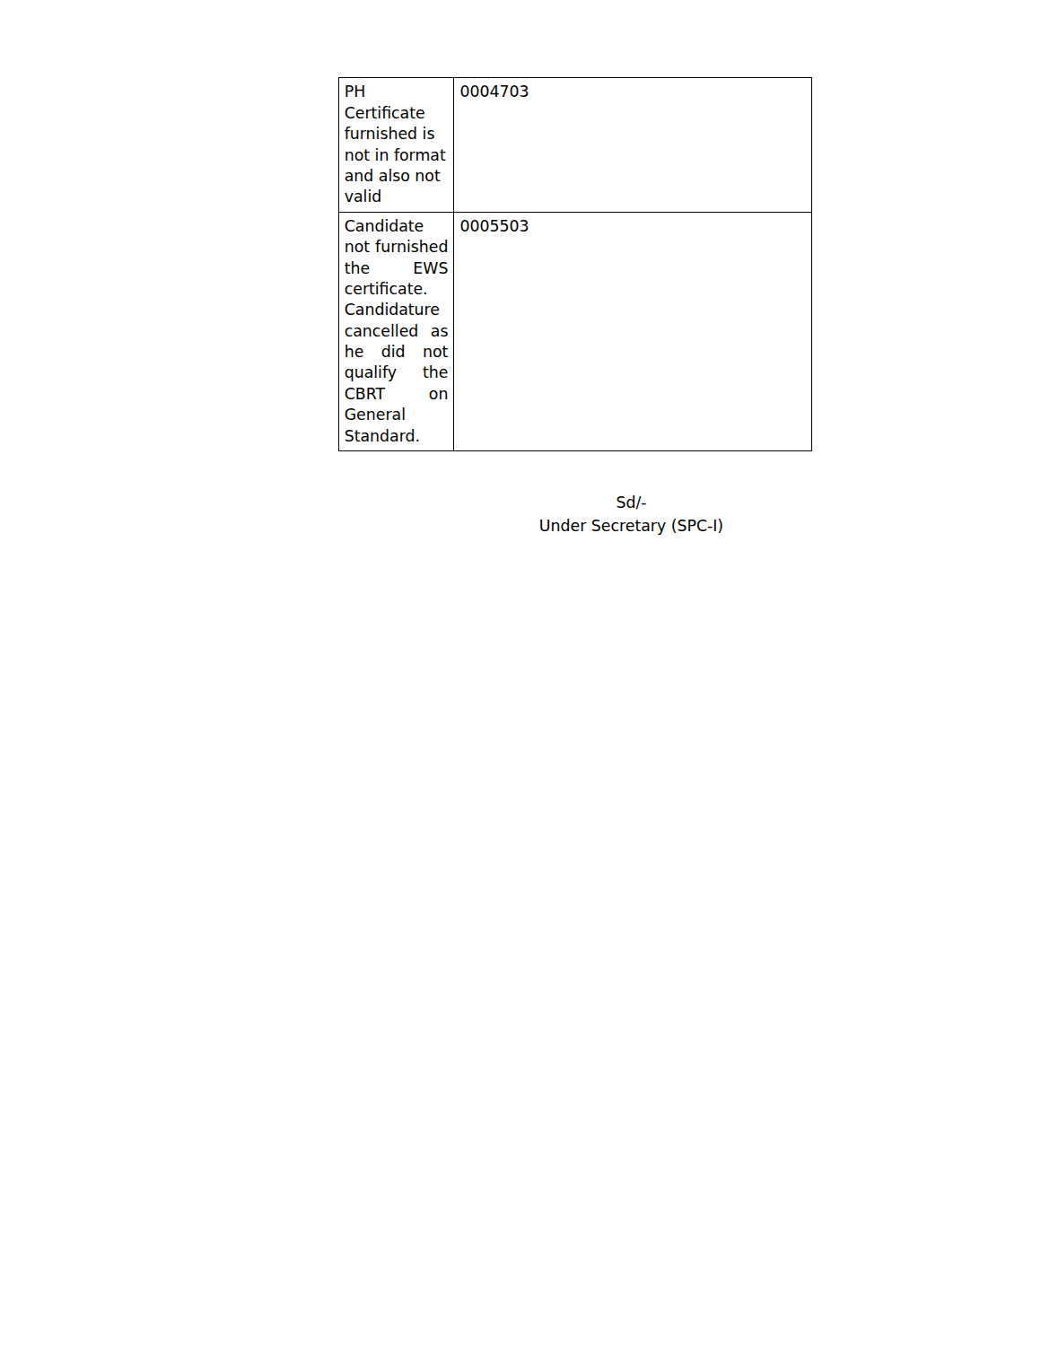| | PH Certificate furnished is not in format and also not valid | 0004703 |
| | Candidate not furnished the EWS certificate. Candidature cancelled as he did not qualify the CBRT on General Standard. | 0005503 |
Sd/-
Under Secretary (SPC-I)